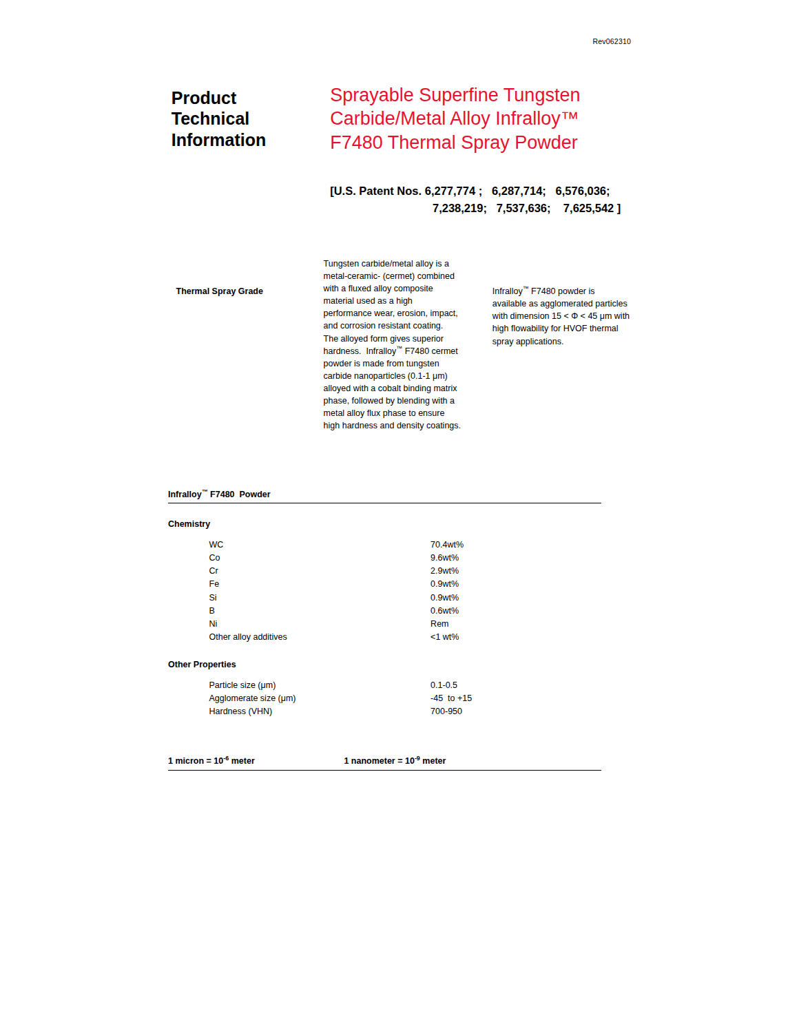Rev062310
Product
Technical
Information
Sprayable Superfine Tungsten Carbide/Metal Alloy Infralloy™ F7480 Thermal Spray Powder
[U.S. Patent Nos. 6,277,774 ; 6,287,714; 6,576,036;
7,238,219; 7,537,636; 7,625,542 ]
Thermal Spray Grade
Tungsten carbide/metal alloy is a metal-ceramic- (cermet) combined with a fluxed alloy composite material used as a high performance wear, erosion, impact, and corrosion resistant coating. The alloyed form gives superior hardness. Infralloy™ F7480 cermet powder is made from tungsten carbide nanoparticles (0.1-1 μm) alloyed with a cobalt binding matrix phase, followed by blending with a metal alloy flux phase to ensure high hardness and density coatings.
Infralloy™ F7480 powder is available as agglomerated particles with dimension 15 < Φ < 45 μm with high flowability for HVOF thermal spray applications.
Infralloy™ F7480 Powder
Chemistry
| WC | 70.4wt% |
| Co | 9.6wt% |
| Cr | 2.9wt% |
| Fe | 0.9wt% |
| Si | 0.9wt% |
| B | 0.6wt% |
| Ni | Rem |
| Other alloy additives | <1 wt% |
Other Properties
| Particle size (μm) | 0.1-0.5 |
| Agglomerate size (μm) | -45 to +15 |
| Hardness (VHN) | 700-950 |
1 micron = 10-6 meter 1 nanometer = 10-9 meter